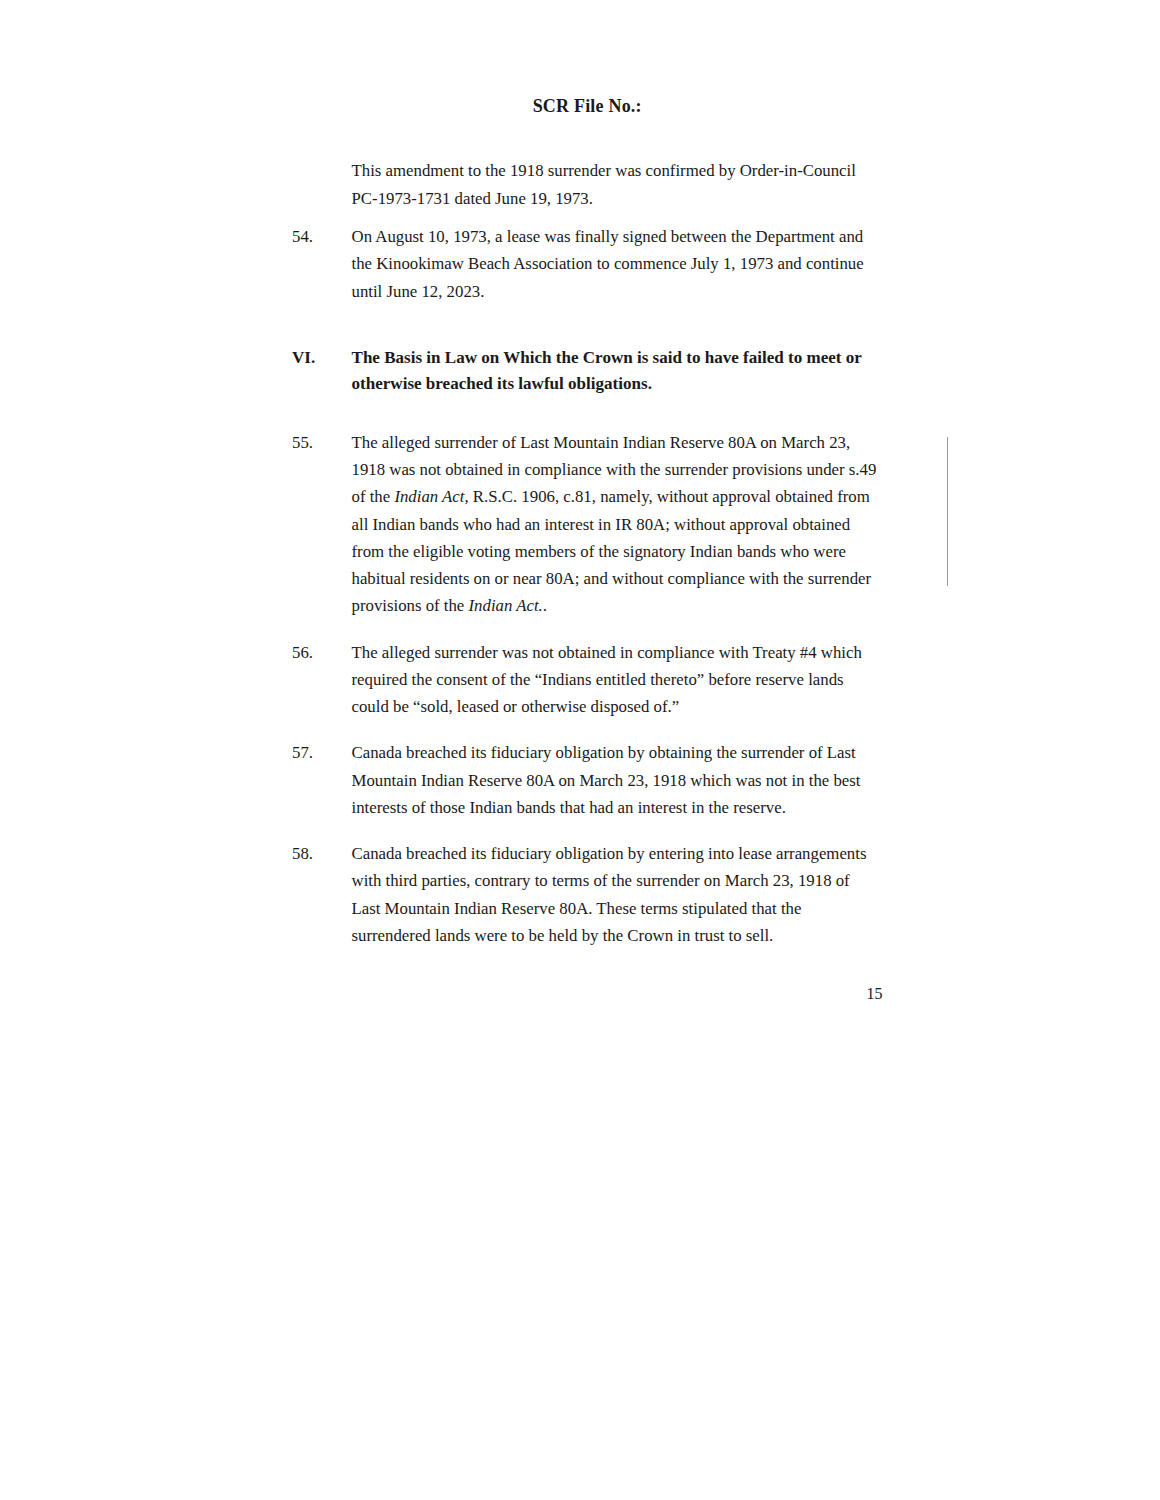SCR File No.:
This amendment to the 1918 surrender was confirmed by Order-in-Council PC-1973-1731 dated June 19, 1973.
54. On August 10, 1973, a lease was finally signed between the Department and the Kinookimaw Beach Association to commence July 1, 1973 and continue until June 12, 2023.
VI. The Basis in Law on Which the Crown is said to have failed to meet or otherwise breached its lawful obligations.
55. The alleged surrender of Last Mountain Indian Reserve 80A on March 23, 1918 was not obtained in compliance with the surrender provisions under s.49 of the Indian Act, R.S.C. 1906, c.81, namely, without approval obtained from all Indian bands who had an interest in IR 80A; without approval obtained from the eligible voting members of the signatory Indian bands who were habitual residents on or near 80A; and without compliance with the surrender provisions of the Indian Act..
56. The alleged surrender was not obtained in compliance with Treaty #4 which required the consent of the “Indians entitled thereto” before reserve lands could be “sold, leased or otherwise disposed of.”
57. Canada breached its fiduciary obligation by obtaining the surrender of Last Mountain Indian Reserve 80A on March 23, 1918 which was not in the best interests of those Indian bands that had an interest in the reserve.
58. Canada breached its fiduciary obligation by entering into lease arrangements with third parties, contrary to terms of the surrender on March 23, 1918 of Last Mountain Indian Reserve 80A. These terms stipulated that the surrendered lands were to be held by the Crown in trust to sell.
15